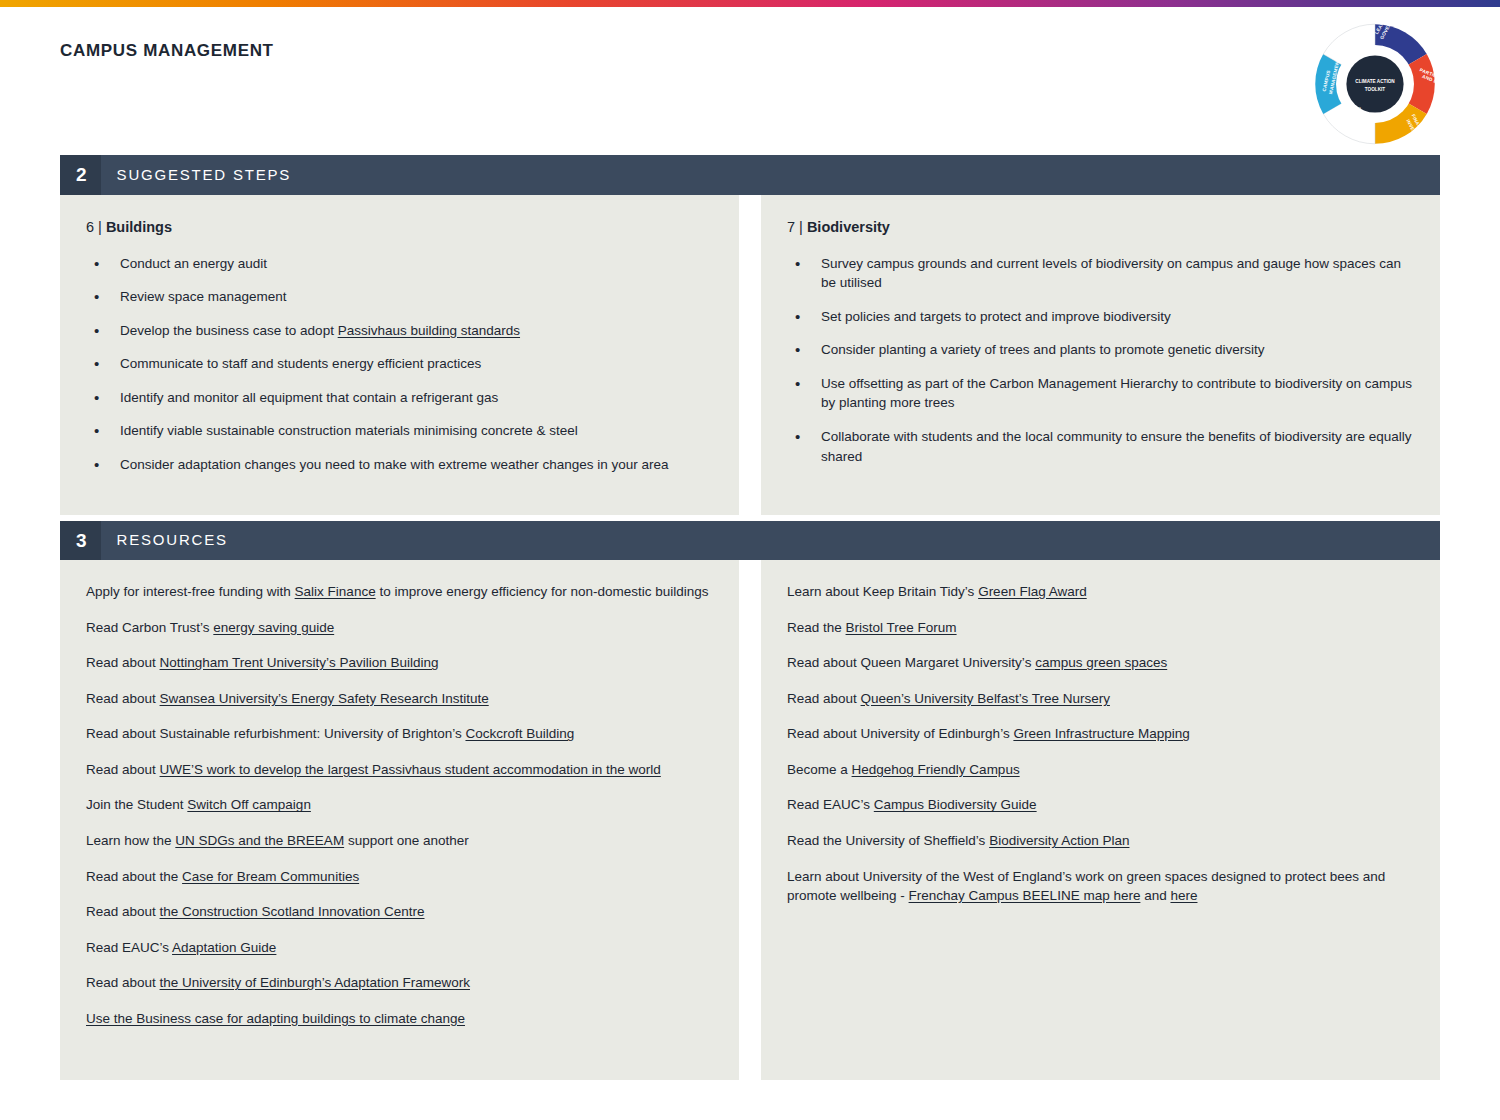Campus Management
CLIMATE ACTION TOOLKIT LEADERSHIP AND GOVERNANCE PARTNERSHIP AND ENGAGEMENT FINANCE AND INVESTMENT TEACHING CAMPUS MANAGEMENT
2
Suggested Steps
6 | Buildings
Conduct an energy audit
Review space management
Develop the business case to adopt Passivhaus building standards
Communicate to staff and students energy efficient practices
Identify and monitor all equipment that contain a refrigerant gas
Identify viable sustainable construction materials minimising concrete & steel
Consider adaptation changes you need to make with extreme weather changes in your area
7 | Biodiversity
Survey campus grounds and current levels of biodiversity on campus and gauge how spaces can be utilised
Set policies and targets to protect and improve biodiversity
Consider planting a variety of trees and plants to promote genetic diversity
Use offsetting as part of the Carbon Management Hierarchy to contribute to biodiversity on campus by planting more trees
Collaborate with students and the local community to ensure the benefits of biodiversity are equally shared
3
Resources
Apply for interest-free funding with Salix Finance to improve energy efficiency for non-domestic buildings
Read Carbon Trust’s energy saving guide
Read about Nottingham Trent University’s Pavilion Building
Read about Swansea University’s Energy Safety Research Institute
Read about Sustainable refurbishment: University of Brighton’s Cockcroft Building
Read about UWE’S work to develop the largest Passivhaus student accommodation in the world
Join the Student Switch Off campaign
Learn how the UN SDGs and the BREEAM support one another
Read about the Case for Bream Communities
Read about the Construction Scotland Innovation Centre
Read EAUC’s Adaptation Guide
Read about the University of Edinburgh’s Adaptation Framework
Use the Business case for adapting buildings to climate change
Learn about Keep Britain Tidy’s Green Flag Award
Read the Bristol Tree Forum
Read about Queen Margaret University’s campus green spaces
Read about Queen’s University Belfast’s Tree Nursery
Read about University of Edinburgh’s Green Infrastructure Mapping
Become a Hedgehog Friendly Campus
Read EAUC’s Campus Biodiversity Guide
Read the University of Sheffield’s Biodiversity Action Plan
Learn about University of the West of England’s work on green spaces designed to protect bees and promote wellbeing - Frenchay Campus BEELINE map here and here